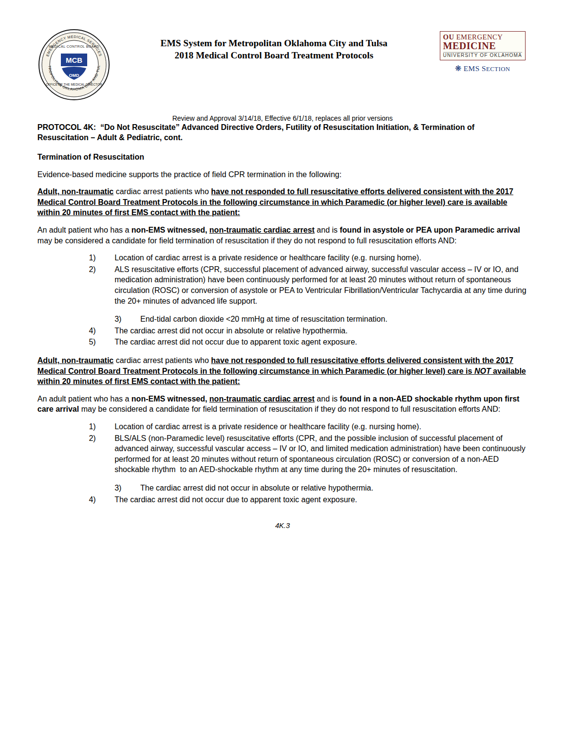EMERGENCY MEDICAL SERVICES METROPOLITAN OKLAHOMA CITY AND TULSA MEDICAL CONTROL BOARD MCB OMD OFFICE OF THE MEDICAL DIRECTOR
EMS System for Metropolitan Oklahoma City and Tulsa
2018 Medical Control Board Treatment Protocols
OU EMERGENCY
MEDICINE
UNIVERSITY OF OKLAHOMA
❋ EMS SECTION
Review and Approval 3/14/18, Effective 6/1/18, replaces all prior versions
PROTOCOL 4K: “Do Not Resuscitate” Advanced Directive Orders, Futility of Resuscitation Initiation, & Termination of Resuscitation – Adult & Pediatric, cont.
Termination of Resuscitation
Evidence-based medicine supports the practice of field CPR termination in the following:
Adult, non-traumatic cardiac arrest patients who have not responded to full resuscitative efforts delivered consistent with the 2017 Medical Control Board Treatment Protocols in the following circumstance in which Paramedic (or higher level) care is available within 20 minutes of first EMS contact with the patient:
An adult patient who has a non-EMS witnessed, non-traumatic cardiac arrest and is found in asystole or PEA upon Paramedic arrival may be considered a candidate for field termination of resuscitation if they do not respond to full resuscitation efforts AND:
1) Location of cardiac arrest is a private residence or healthcare facility (e.g. nursing home).
2) ALS resuscitative efforts (CPR, successful placement of advanced airway, successful vascular access – IV or IO, and medication administration) have been continuously performed for at least 20 minutes without return of spontaneous circulation (ROSC) or conversion of asystole or PEA to Ventricular Fibrillation/Ventricular Tachycardia at any time during the 20+ minutes of advanced life support.
3) End-tidal carbon dioxide <20 mmHg at time of resuscitation termination.
4) The cardiac arrest did not occur in absolute or relative hypothermia.
5) The cardiac arrest did not occur due to apparent toxic agent exposure.
Adult, non-traumatic cardiac arrest patients who have not responded to full resuscitative efforts delivered consistent with the 2017 Medical Control Board Treatment Protocols in the following circumstance in which Paramedic (or higher level) care is NOT available within 20 minutes of first EMS contact with the patient:
An adult patient who has a non-EMS witnessed, non-traumatic cardiac arrest and is found in a non-AED shockable rhythm upon first care arrival may be considered a candidate for field termination of resuscitation if they do not respond to full resuscitation efforts AND:
1) Location of cardiac arrest is a private residence or healthcare facility (e.g. nursing home).
2) BLS/ALS (non-Paramedic level) resuscitative efforts (CPR, and the possible inclusion of successful placement of advanced airway, successful vascular access – IV or IO, and limited medication administration) have been continuously performed for at least 20 minutes without return of spontaneous circulation (ROSC) or conversion of a non-AED shockable rhythm to an AED-shockable rhythm at any time during the 20+ minutes of resuscitation.
3) The cardiac arrest did not occur in absolute or relative hypothermia.
4) The cardiac arrest did not occur due to apparent toxic agent exposure.
4K.3